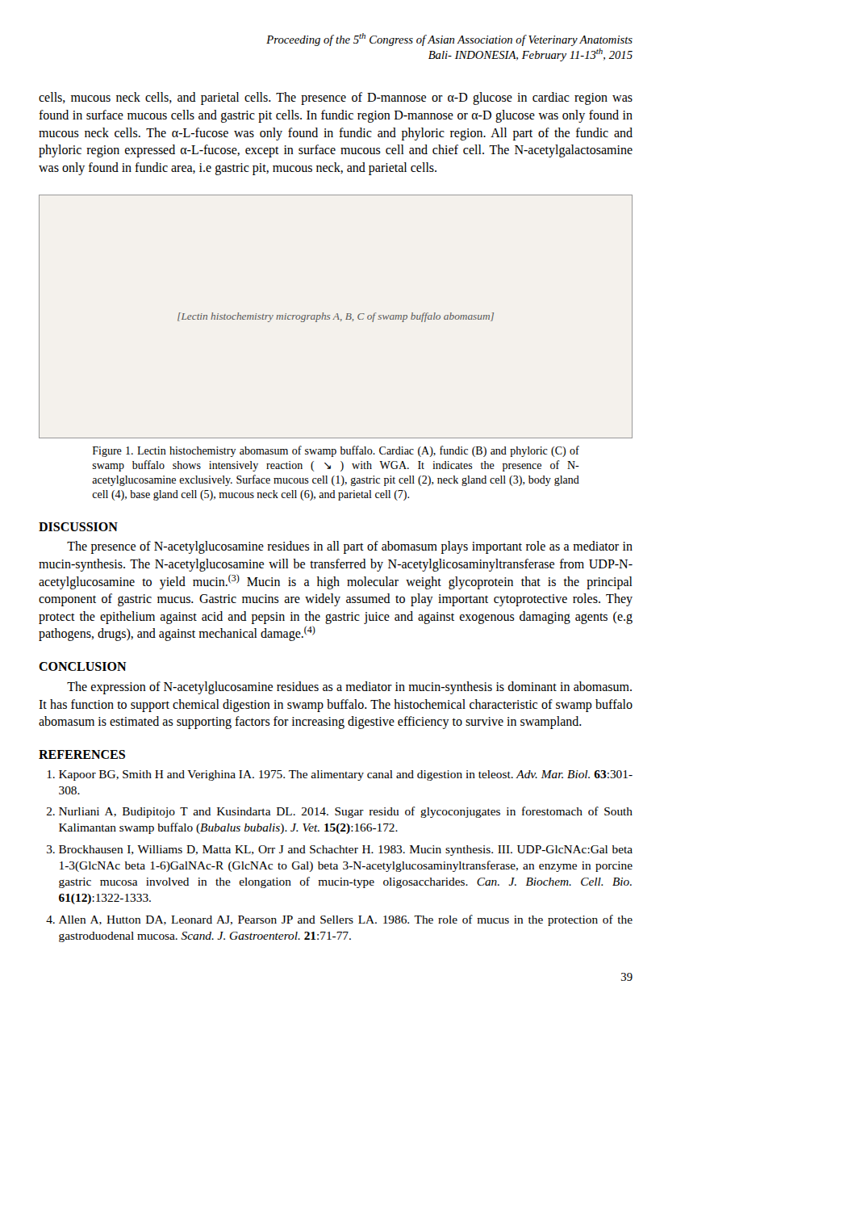Proceeding of the 5th Congress of Asian Association of Veterinary Anatomists
Bali- INDONESIA, February 11-13th, 2015
cells, mucous neck cells, and parietal cells. The presence of D-mannose or α-D glucose in cardiac region was found in surface mucous cells and gastric pit cells. In fundic region D-mannose or α-D glucose was only found in mucous neck cells. The α-L-fucose was only found in fundic and phyloric region. All part of the fundic and phyloric region expressed α-L-fucose, except in surface mucous cell and chief cell. The N-acetylgalactosamine was only found in fundic area, i.e gastric pit, mucous neck, and parietal cells.
[Lectin histochemistry micrographs A, B, C of swamp buffalo abomasum]
Figure 1. Lectin histochemistry abomasum of swamp buffalo. Cardiac (A), fundic (B) and phyloric (C) of swamp buffalo shows intensively reaction ( ↘ ) with WGA. It indicates the presence of N-acetylglucosamine exclusively. Surface mucous cell (1), gastric pit cell (2), neck gland cell (3), body gland cell (4), base gland cell (5), mucous neck cell (6), and parietal cell (7).
DISCUSSION
The presence of N-acetylglucosamine residues in all part of abomasum plays important role as a mediator in mucin-synthesis. The N-acetylglucosamine will be transferred by N-acetylglicosaminyltransferase from UDP-N-acetylglucosamine to yield mucin.(3) Mucin is a high molecular weight glycoprotein that is the principal component of gastric mucus. Gastric mucins are widely assumed to play important cytoprotective roles. They protect the epithelium against acid and pepsin in the gastric juice and against exogenous damaging agents (e.g pathogens, drugs), and against mechanical damage.(4)
CONCLUSION
The expression of N-acetylglucosamine residues as a mediator in mucin-synthesis is dominant in abomasum. It has function to support chemical digestion in swamp buffalo. The histochemical characteristic of swamp buffalo abomasum is estimated as supporting factors for increasing digestive efficiency to survive in swampland.
REFERENCES
Kapoor BG, Smith H and Verighina IA. 1975. The alimentary canal and digestion in teleost. Adv. Mar. Biol. 63:301-308.
Nurliani A, Budipitojo T and Kusindarta DL. 2014. Sugar residu of glycoconjugates in forestomach of South Kalimantan swamp buffalo (Bubalus bubalis). J. Vet. 15(2):166-172.
Brockhausen I, Williams D, Matta KL, Orr J and Schachter H. 1983. Mucin synthesis. III. UDP-GlcNAc:Gal beta 1-3(GlcNAc beta 1-6)GalNAc-R (GlcNAc to Gal) beta 3-N-acetylglucosaminyltransferase, an enzyme in porcine gastric mucosa involved in the elongation of mucin-type oligosaccharides. Can. J. Biochem. Cell. Bio. 61(12):1322-1333.
Allen A, Hutton DA, Leonard AJ, Pearson JP and Sellers LA. 1986. The role of mucus in the protection of the gastroduodenal mucosa. Scand. J. Gastroenterol. 21:71-77.
39